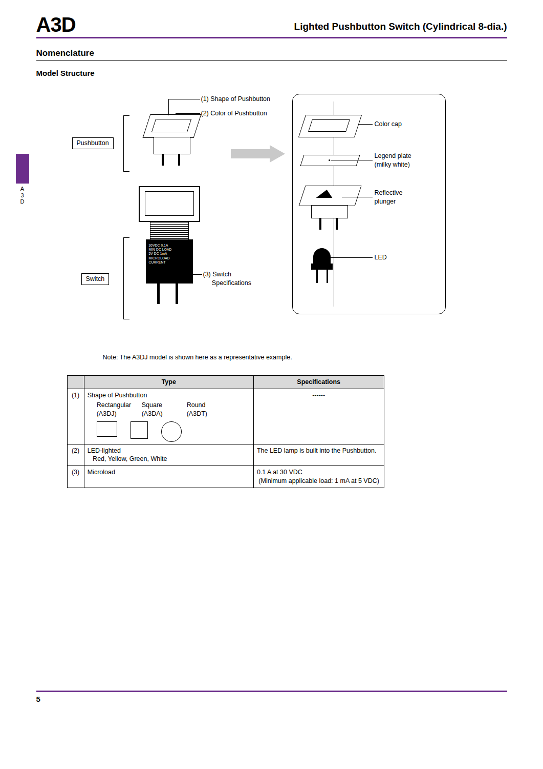A3D
Lighted Pushbutton Switch (Cylindrical 8-dia.)
Nomenclature
Model Structure
A
3
D
30VDC 0.1A
MIN DC LOAD
5V DC 1mA
MICROLOAD
CURRENT
Pushbutton
Switch
(1) Shape of Pushbutton
(2) Color of Pushbutton
(3) Switch
Specifications
Color cap
Legend plate
(milky white)
Reflective
plunger
LED
Note: The A3DJ model is shown here as a representative example.
| | Type | Specifications |
| --- | --- | --- |
| (1) | Shape of Pushbutton Rectangular (A3DJ) Square (A3DA) Round (A3DT) | ------ |
| (2) | LED-lighted Red, Yellow, Green, White | The LED lamp is built into the Pushbutton. |
| (3) | Microload | 0.1 A at 30 VDC (Minimum applicable load: 1 mA at 5 VDC) |
5